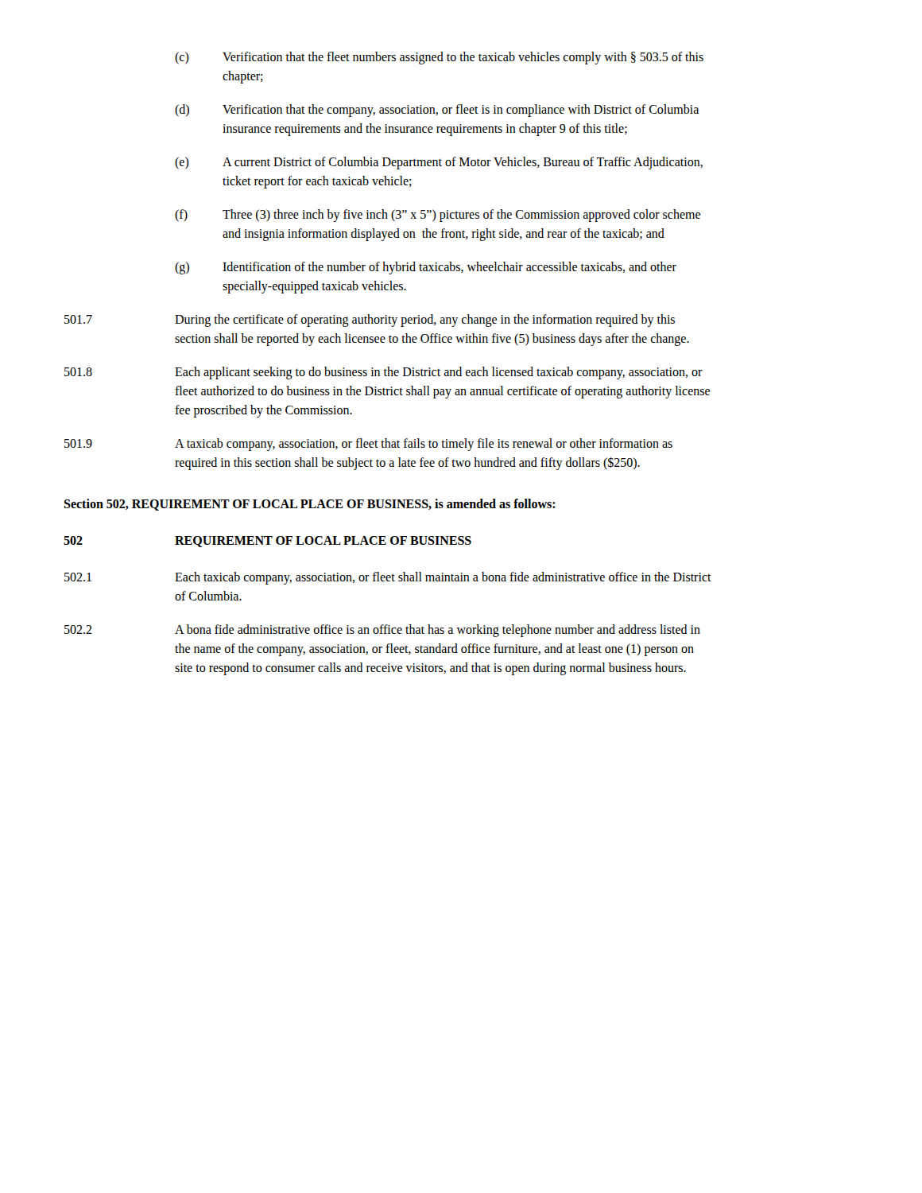(c)
Verification that the fleet numbers assigned to the taxicab vehicles comply with § 503.5 of this chapter;
(d)
Verification that the company, association, or fleet is in compliance with District of Columbia insurance requirements and the insurance requirements in chapter 9 of this title;
(e)
A current District of Columbia Department of Motor Vehicles, Bureau of Traffic Adjudication, ticket report for each taxicab vehicle;
(f)
Three (3) three inch by five inch (3” x 5”) pictures of the Commission approved color scheme and insignia information displayed on the front, right side, and rear of the taxicab; and
(g)
Identification of the number of hybrid taxicabs, wheelchair accessible taxicabs, and other specially-equipped taxicab vehicles.
501.7
During the certificate of operating authority period, any change in the information required by this section shall be reported by each licensee to the Office within five (5) business days after the change.
501.8
Each applicant seeking to do business in the District and each licensed taxicab company, association, or fleet authorized to do business in the District shall pay an annual certificate of operating authority license fee proscribed by the Commission.
501.9
A taxicab company, association, or fleet that fails to timely file its renewal or other information as required in this section shall be subject to a late fee of two hundred and fifty dollars ($250).
Section 502, REQUIREMENT OF LOCAL PLACE OF BUSINESS, is amended as follows:
502
REQUIREMENT OF LOCAL PLACE OF BUSINESS
502.1
Each taxicab company, association, or fleet shall maintain a bona fide administrative office in the District of Columbia.
502.2
A bona fide administrative office is an office that has a working telephone number and address listed in the name of the company, association, or fleet, standard office furniture, and at least one (1) person on site to respond to consumer calls and receive visitors, and that is open during normal business hours.